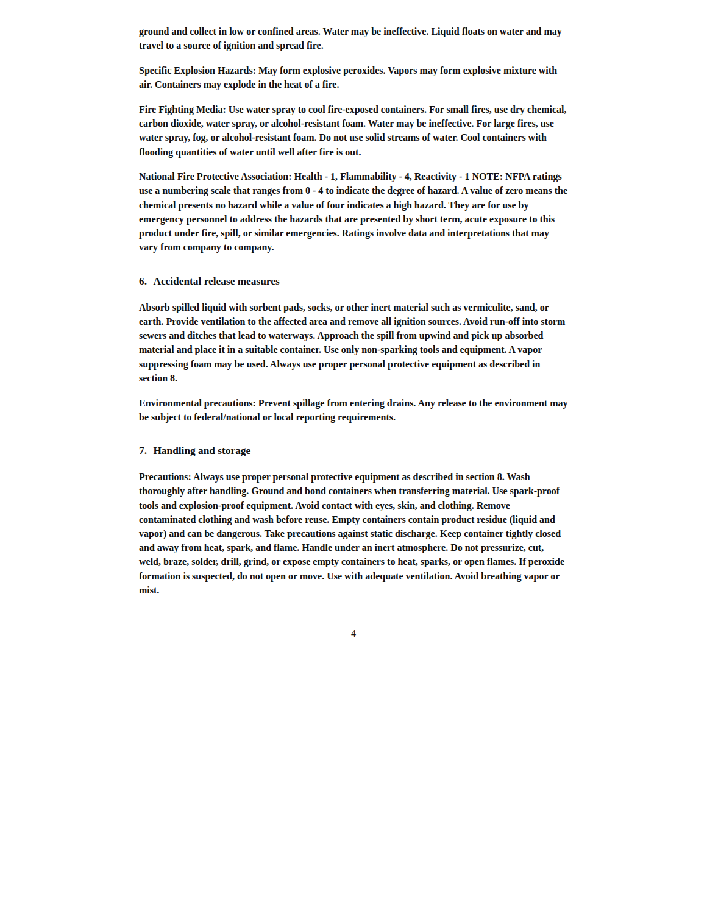ground and collect in low or confined areas. Water may be ineffective. Liquid floats on water and may travel to a source of ignition and spread fire.
Specific Explosion Hazards: May form explosive peroxides. Vapors may form explosive mixture with air. Containers may explode in the heat of a fire.
Fire Fighting Media: Use water spray to cool fire-exposed containers. For small fires, use dry chemical, carbon dioxide, water spray, or alcohol-resistant foam. Water may be ineffective. For large fires, use water spray, fog, or alcohol-resistant foam. Do not use solid streams of water. Cool containers with flooding quantities of water until well after fire is out.
National Fire Protective Association: Health - 1, Flammability - 4, Reactivity - 1 NOTE: NFPA ratings use a numbering scale that ranges from 0 - 4 to indicate the degree of hazard. A value of zero means the chemical presents no hazard while a value of four indicates a high hazard. They are for use by emergency personnel to address the hazards that are presented by short term, acute exposure to this product under fire, spill, or similar emergencies. Ratings involve data and interpretations that may vary from company to company.
6. Accidental release measures
Absorb spilled liquid with sorbent pads, socks, or other inert material such as vermiculite, sand, or earth. Provide ventilation to the affected area and remove all ignition sources. Avoid run-off into storm sewers and ditches that lead to waterways. Approach the spill from upwind and pick up absorbed material and place it in a suitable container. Use only non-sparking tools and equipment. A vapor suppressing foam may be used. Always use proper personal protective equipment as described in section 8.
Environmental precautions: Prevent spillage from entering drains. Any release to the environment may be subject to federal/national or local reporting requirements.
7. Handling and storage
Precautions: Always use proper personal protective equipment as described in section 8. Wash thoroughly after handling. Ground and bond containers when transferring material. Use spark-proof tools and explosion-proof equipment. Avoid contact with eyes, skin, and clothing. Remove contaminated clothing and wash before reuse. Empty containers contain product residue (liquid and vapor) and can be dangerous. Take precautions against static discharge. Keep container tightly closed and away from heat, spark, and flame. Handle under an inert atmosphere. Do not pressurize, cut, weld, braze, solder, drill, grind, or expose empty containers to heat, sparks, or open flames. If peroxide formation is suspected, do not open or move. Use with adequate ventilation. Avoid breathing vapor or mist.
4